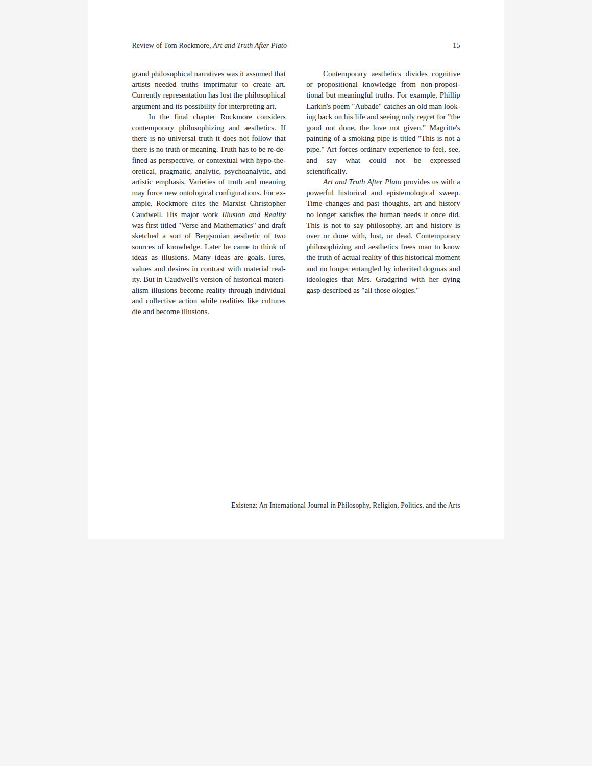Review of Tom Rockmore, Art and Truth After Plato 15
grand philosophical narratives was it assumed that artists needed truths imprimatur to create art. Currently representation has lost the philosophical argument and its possibility for interpreting art.
In the final chapter Rockmore considers contemporary philosophizing and aesthetics. If there is no universal truth it does not follow that there is no truth or meaning. Truth has to be re-defined as perspective, or contextual with hypo-theoretical, pragmatic, analytic, psychoanalytic, and artistic emphasis. Varieties of truth and meaning may force new ontological configurations. For example, Rockmore cites the Marxist Christopher Caudwell. His major work Illusion and Reality was first titled "Verse and Mathematics" and draft sketched a sort of Bergsonian aesthetic of two sources of knowledge. Later he came to think of ideas as illusions. Many ideas are goals, lures, values and desires in contrast with material reality. But in Caudwell's version of historical materialism illusions become reality through individual and collective action while realities like cultures die and become illusions.
Contemporary aesthetics divides cognitive or propositional knowledge from non-propositional but meaningful truths. For example, Phillip Larkin's poem "Aubade" catches an old man looking back on his life and seeing only regret for "the good not done, the love not given." Magritte's painting of a smoking pipe is titled "This is not a pipe." Art forces ordinary experience to feel, see, and say what could not be expressed scientifically.
Art and Truth After Plato provides us with a powerful historical and epistemological sweep. Time changes and past thoughts, art and history no longer satisfies the human needs it once did. This is not to say philosophy, art and history is over or done with, lost, or dead. Contemporary philosophizing and aesthetics frees man to know the truth of actual reality of this historical moment and no longer entangled by inherited dogmas and ideologies that Mrs. Gradgrind with her dying gasp described as "all those ologies."
Existenz: An International Journal in Philosophy, Religion, Politics, and the Arts